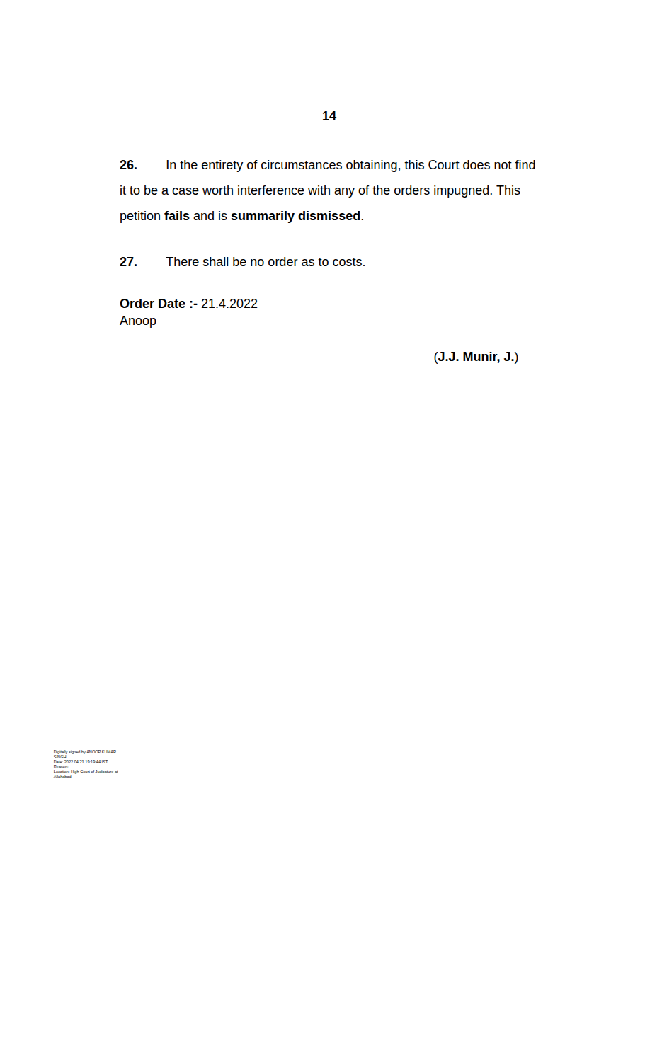14
26. In the entirety of circumstances obtaining, this Court does not find it to be a case worth interference with any of the orders impugned. This petition fails and is summarily dismissed.
27. There shall be no order as to costs.
Order Date :- 21.4.2022
Anoop
(J.J. Munir, J.)
Digitally signed by ANOOP KUMAR
SINGH
Date: 2022.04.21 19:19:44 IST
Reason:
Location: High Court of Judicature at
Allahabad